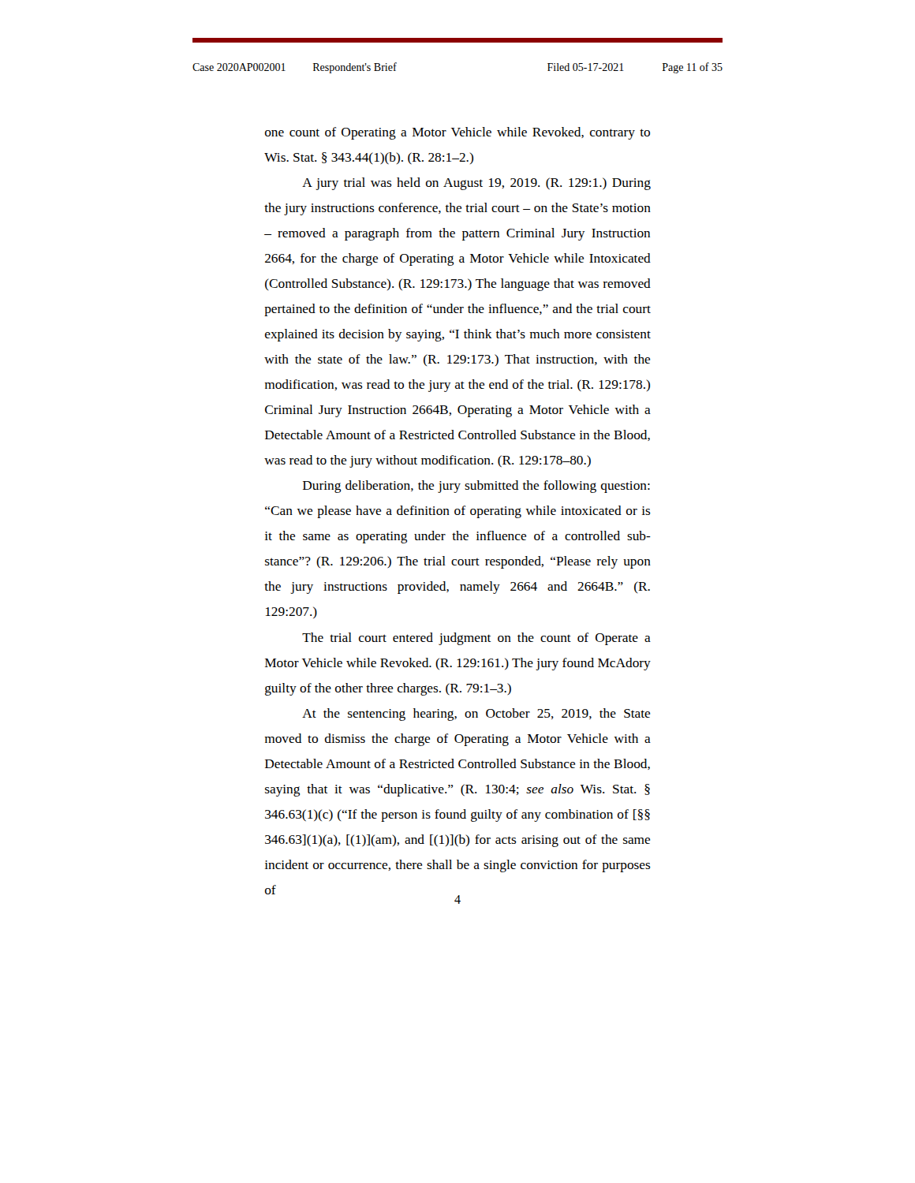Case 2020AP002001 Respondent's Brief Filed 05-17-2021 Page 11 of 35
one count of Operating a Motor Vehicle while Revoked, contrary to Wis. Stat. § 343.44(1)(b). (R. 28:1–2.)
A jury trial was held on August 19, 2019. (R. 129:1.) During the jury instructions conference, the trial court – on the State’s motion – removed a paragraph from the pattern Criminal Jury Instruction 2664, for the charge of Operating a Motor Vehicle while Intoxicated (Controlled Substance). (R. 129:173.) The language that was removed pertained to the definition of “under the influence,” and the trial court explained its decision by saying, “I think that’s much more consistent with the state of the law.” (R. 129:173.) That instruction, with the modification, was read to the jury at the end of the trial. (R. 129:178.) Criminal Jury Instruction 2664B, Operating a Motor Vehicle with a Detectable Amount of a Restricted Controlled Substance in the Blood, was read to the jury without modification. (R. 129:178–80.)
During deliberation, the jury submitted the following question: “Can we please have a definition of operating while intoxicated or is it the same as operating under the influence of a controlled substance”? (R. 129:206.) The trial court responded, “Please rely upon the jury instructions provided, namely 2664 and 2664B.” (R. 129:207.)
The trial court entered judgment on the count of Operate a Motor Vehicle while Revoked. (R. 129:161.) The jury found McAdory guilty of the other three charges. (R. 79:1–3.)
At the sentencing hearing, on October 25, 2019, the State moved to dismiss the charge of Operating a Motor Vehicle with a Detectable Amount of a Restricted Controlled Substance in the Blood, saying that it was “duplicative.” (R. 130:4; see also Wis. Stat. § 346.63(1)(c) (“If the person is found guilty of any combination of [§§ 346.63](1)(a), [(1)](am), and [(1)](b) for acts arising out of the same incident or occurrence, there shall be a single conviction for purposes of
4